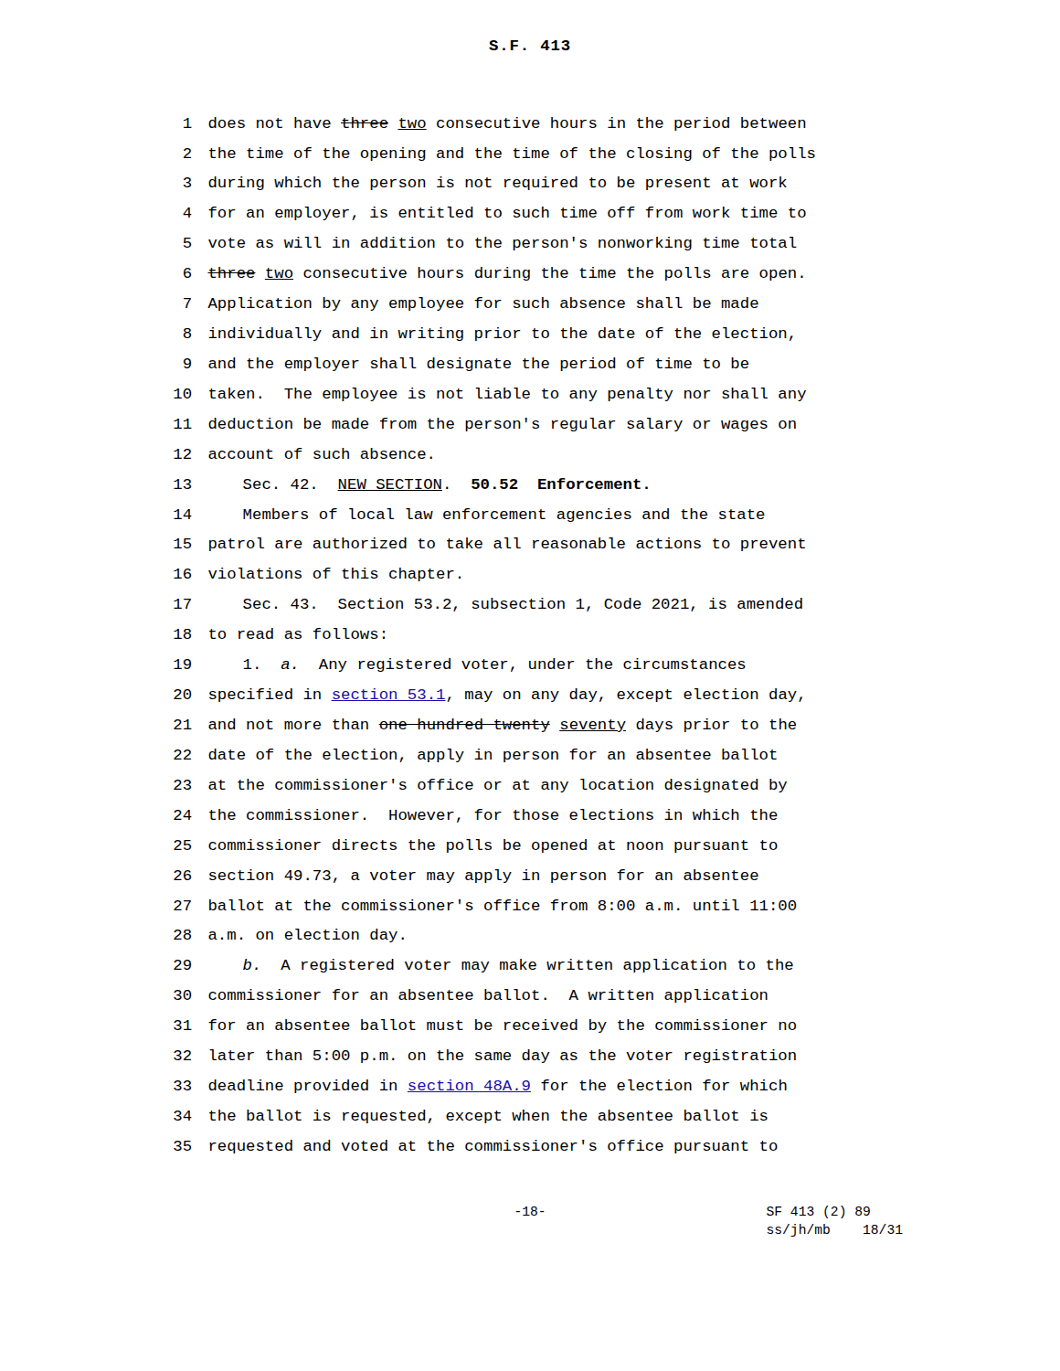S.F. 413
does not have three two consecutive hours in the period between
the time of the opening and the time of the closing of the polls
during which the person is not required to be present at work
for an employer, is entitled to such time off from work time to
vote as will in addition to the person's nonworking time total
three two consecutive hours during the time the polls are open.
Application by any employee for such absence shall be made
individually and in writing prior to the date of the election,
and the employer shall designate the period of time to be
taken. The employee is not liable to any penalty nor shall any
deduction be made from the person's regular salary or wages on
account of such absence.
Sec. 42. NEW SECTION. 50.52 Enforcement.
Members of local law enforcement agencies and the state
patrol are authorized to take all reasonable actions to prevent
violations of this chapter.
Sec. 43. Section 53.2, subsection 1, Code 2021, is amended
to read as follows:
1. a. Any registered voter, under the circumstances
specified in section 53.1, may on any day, except election day,
and not more than one hundred twenty seventy days prior to the
date of the election, apply in person for an absentee ballot
at the commissioner's office or at any location designated by
the commissioner. However, for those elections in which the
commissioner directs the polls be opened at noon pursuant to
section 49.73, a voter may apply in person for an absentee
ballot at the commissioner's office from 8:00 a.m. until 11:00
a.m. on election day.
b. A registered voter may make written application to the
commissioner for an absentee ballot. A written application
for an absentee ballot must be received by the commissioner no
later than 5:00 p.m. on the same day as the voter registration
deadline provided in section 48A.9 for the election for which
the ballot is requested, except when the absentee ballot is
requested and voted at the commissioner's office pursuant to
-18-
SF 413 (2) 89
ss/jh/mb 18/31